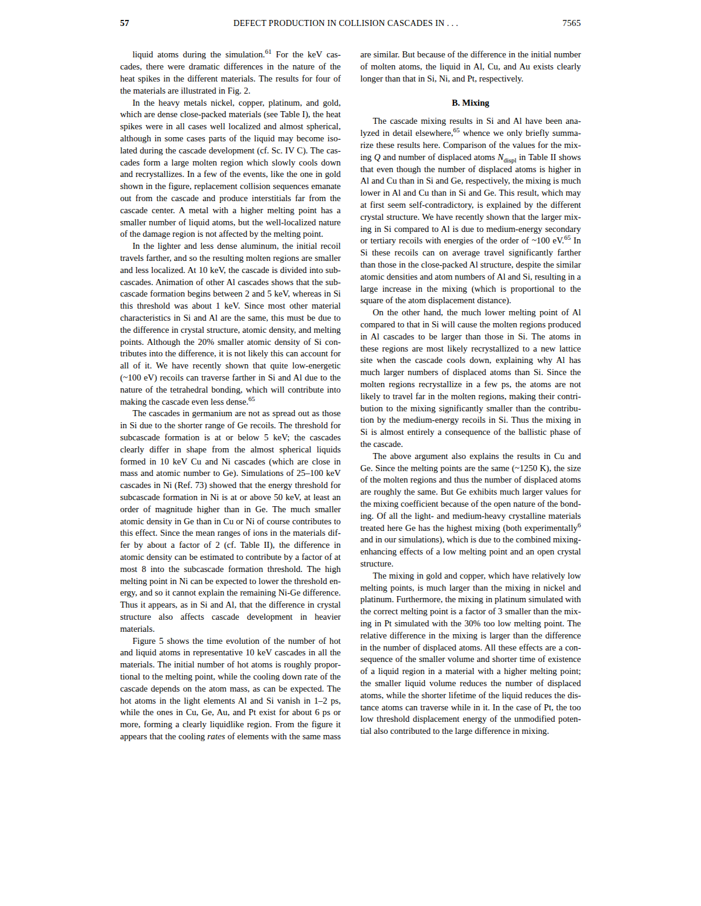57 DEFECT PRODUCTION IN COLLISION CASCADES IN . . . 7565
liquid atoms during the simulation.61 For the keV cascades, there were dramatic differences in the nature of the heat spikes in the different materials. The results for four of the materials are illustrated in Fig. 2.
In the heavy metals nickel, copper, platinum, and gold, which are dense close-packed materials (see Table I), the heat spikes were in all cases well localized and almost spherical, although in some cases parts of the liquid may become isolated during the cascade development (cf. Sc. IV C). The cascades form a large molten region which slowly cools down and recrystallizes. In a few of the events, like the one in gold shown in the figure, replacement collision sequences emanate out from the cascade and produce interstitials far from the cascade center. A metal with a higher melting point has a smaller number of liquid atoms, but the well-localized nature of the damage region is not affected by the melting point.
In the lighter and less dense aluminum, the initial recoil travels farther, and so the resulting molten regions are smaller and less localized. At 10 keV, the cascade is divided into subcascades. Animation of other Al cascades shows that the subcascade formation begins between 2 and 5 keV, whereas in Si this threshold was about 1 keV. Since most other material characteristics in Si and Al are the same, this must be due to the difference in crystal structure, atomic density, and melting points. Although the 20% smaller atomic density of Si contributes into the difference, it is not likely this can account for all of it. We have recently shown that quite low-energetic (~100 eV) recoils can traverse farther in Si and Al due to the nature of the tetrahedral bonding, which will contribute into making the cascade even less dense.65
The cascades in germanium are not as spread out as those in Si due to the shorter range of Ge recoils. The threshold for subcascade formation is at or below 5 keV; the cascades clearly differ in shape from the almost spherical liquids formed in 10 keV Cu and Ni cascades (which are close in mass and atomic number to Ge). Simulations of 25–100 keV cascades in Ni (Ref. 73) showed that the energy threshold for subcascade formation in Ni is at or above 50 keV, at least an order of magnitude higher than in Ge. The much smaller atomic density in Ge than in Cu or Ni of course contributes to this effect. Since the mean ranges of ions in the materials differ by about a factor of 2 (cf. Table II), the difference in atomic density can be estimated to contribute by a factor of at most 8 into the subcascade formation threshold. The high melting point in Ni can be expected to lower the threshold energy, and so it cannot explain the remaining Ni-Ge difference. Thus it appears, as in Si and Al, that the difference in crystal structure also affects cascade development in heavier materials.
Figure 5 shows the time evolution of the number of hot and liquid atoms in representative 10 keV cascades in all the materials. The initial number of hot atoms is roughly proportional to the melting point, while the cooling down rate of the cascade depends on the atom mass, as can be expected. The hot atoms in the light elements Al and Si vanish in 1–2 ps, while the ones in Cu, Ge, Au, and Pt exist for about 6 ps or more, forming a clearly liquidlike region. From the figure it appears that the cooling rates of elements with the same mass are similar. But because of the difference in the initial number of molten atoms, the liquid in Al, Cu, and Au exists clearly longer than that in Si, Ni, and Pt, respectively.
B. Mixing
The cascade mixing results in Si and Al have been analyzed in detail elsewhere,65 whence we only briefly summarize these results here. Comparison of the values for the mixing Q and number of displaced atoms Ndispl in Table II shows that even though the number of displaced atoms is higher in Al and Cu than in Si and Ge, respectively, the mixing is much lower in Al and Cu than in Si and Ge. This result, which may at first seem self-contradictory, is explained by the different crystal structure. We have recently shown that the larger mixing in Si compared to Al is due to medium-energy secondary or tertiary recoils with energies of the order of ~100 eV.65 In Si these recoils can on average travel significantly farther than those in the close-packed Al structure, despite the similar atomic densities and atom numbers of Al and Si, resulting in a large increase in the mixing (which is proportional to the square of the atom displacement distance).
On the other hand, the much lower melting point of Al compared to that in Si will cause the molten regions produced in Al cascades to be larger than those in Si. The atoms in these regions are most likely recrystallized to a new lattice site when the cascade cools down, explaining why Al has much larger numbers of displaced atoms than Si. Since the molten regions recrystallize in a few ps, the atoms are not likely to travel far in the molten regions, making their contribution to the mixing significantly smaller than the contribution by the medium-energy recoils in Si. Thus the mixing in Si is almost entirely a consequence of the ballistic phase of the cascade.
The above argument also explains the results in Cu and Ge. Since the melting points are the same (~1250 K), the size of the molten regions and thus the number of displaced atoms are roughly the same. But Ge exhibits much larger values for the mixing coefficient because of the open nature of the bonding. Of all the light- and medium-heavy crystalline materials treated here Ge has the highest mixing (both experimentally6 and in our simulations), which is due to the combined mixing-enhancing effects of a low melting point and an open crystal structure.
The mixing in gold and copper, which have relatively low melting points, is much larger than the mixing in nickel and platinum. Furthermore, the mixing in platinum simulated with the correct melting point is a factor of 3 smaller than the mixing in Pt simulated with the 30% too low melting point. The relative difference in the mixing is larger than the difference in the number of displaced atoms. All these effects are a consequence of the smaller volume and shorter time of existence of a liquid region in a material with a higher melting point; the smaller liquid volume reduces the number of displaced atoms, while the shorter lifetime of the liquid reduces the distance atoms can traverse while in it. In the case of Pt, the too low threshold displacement energy of the unmodified potential also contributed to the large difference in mixing.